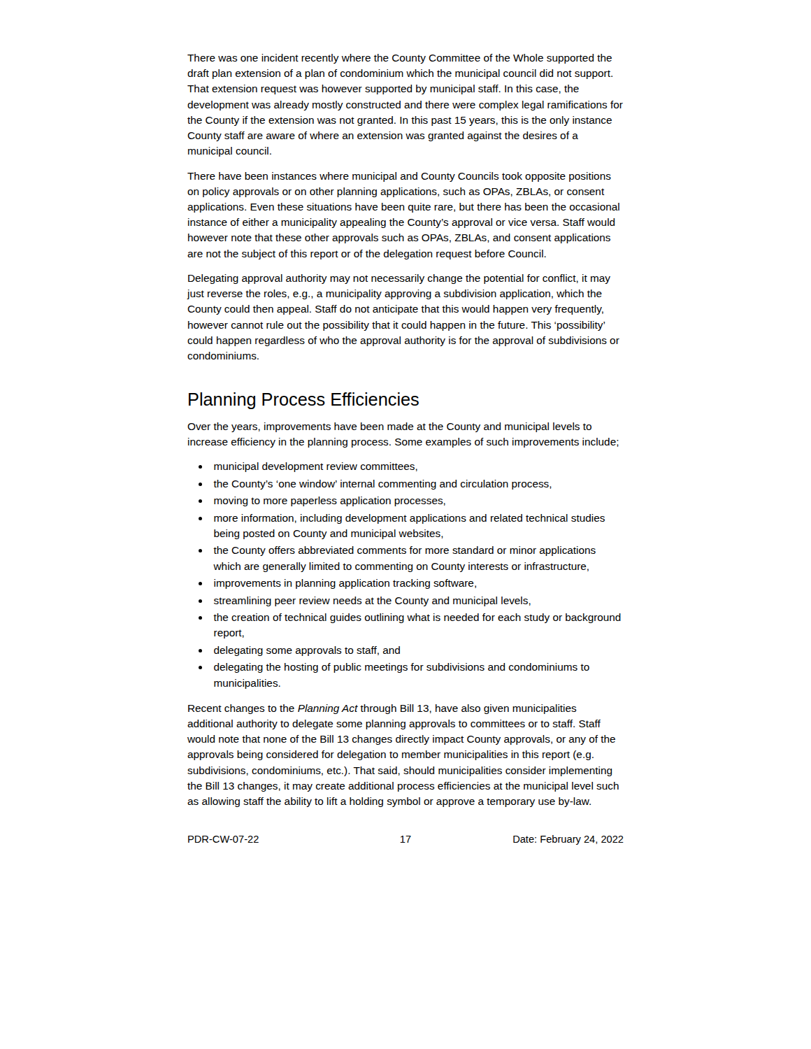There was one incident recently where the County Committee of the Whole supported the draft plan extension of a plan of condominium which the municipal council did not support. That extension request was however supported by municipal staff. In this case, the development was already mostly constructed and there were complex legal ramifications for the County if the extension was not granted. In this past 15 years, this is the only instance County staff are aware of where an extension was granted against the desires of a municipal council.
There have been instances where municipal and County Councils took opposite positions on policy approvals or on other planning applications, such as OPAs, ZBLAs, or consent applications. Even these situations have been quite rare, but there has been the occasional instance of either a municipality appealing the County’s approval or vice versa. Staff would however note that these other approvals such as OPAs, ZBLAs, and consent applications are not the subject of this report or of the delegation request before Council.
Delegating approval authority may not necessarily change the potential for conflict, it may just reverse the roles, e.g., a municipality approving a subdivision application, which the County could then appeal. Staff do not anticipate that this would happen very frequently, however cannot rule out the possibility that it could happen in the future. This ‘possibility’ could happen regardless of who the approval authority is for the approval of subdivisions or condominiums.
Planning Process Efficiencies
Over the years, improvements have been made at the County and municipal levels to increase efficiency in the planning process. Some examples of such improvements include;
municipal development review committees,
the County’s ‘one window’ internal commenting and circulation process,
moving to more paperless application processes,
more information, including development applications and related technical studies being posted on County and municipal websites,
the County offers abbreviated comments for more standard or minor applications which are generally limited to commenting on County interests or infrastructure,
improvements in planning application tracking software,
streamlining peer review needs at the County and municipal levels,
the creation of technical guides outlining what is needed for each study or background report,
delegating some approvals to staff, and
delegating the hosting of public meetings for subdivisions and condominiums to municipalities.
Recent changes to the Planning Act through Bill 13, have also given municipalities additional authority to delegate some planning approvals to committees or to staff. Staff would note that none of the Bill 13 changes directly impact County approvals, or any of the approvals being considered for delegation to member municipalities in this report (e.g. subdivisions, condominiums, etc.). That said, should municipalities consider implementing the Bill 13 changes, it may create additional process efficiencies at the municipal level such as allowing staff the ability to lift a holding symbol or approve a temporary use by-law.
PDR-CW-07-22
17
Date: February 24, 2022